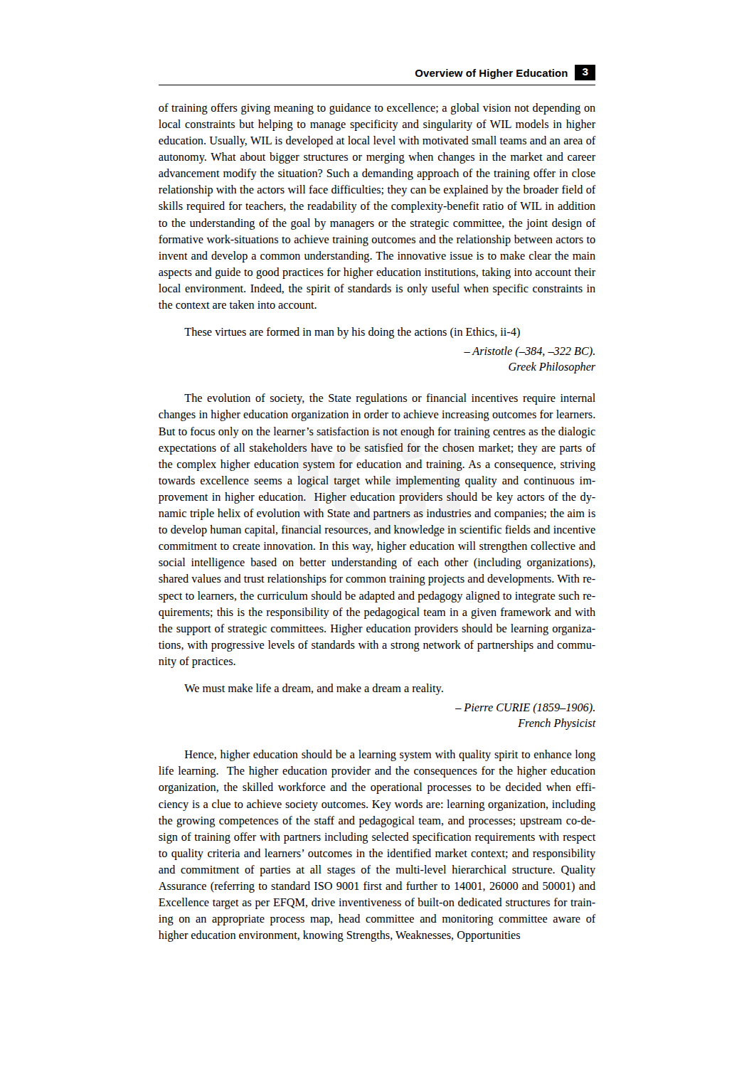IGI
Overview of Higher Education
3
of training offers giving meaning to guidance to excellence; a global vision not depending on local constraints but helping to manage specificity and singularity of WIL models in higher education. Usually, WIL is developed at local level with motivated small teams and an area of autonomy. What about bigger structures or merging when changes in the market and career advancement modify the situation? Such a demanding approach of the training offer in close relationship with the actors will face difficulties; they can be explained by the broader field of skills required for teachers, the readability of the complexity-benefit ratio of WIL in addition to the understanding of the goal by managers or the strategic committee, the joint design of formative work-situations to achieve training outcomes and the relationship between actors to invent and develop a common understanding. The innovative issue is to make clear the main aspects and guide to good practices for higher education institutions, taking into account their local environment. Indeed, the spirit of standards is only useful when specific constraints in the context are taken into account.
These virtues are formed in man by his doing the actions (in Ethics, ii-4)
– Aristotle (–384, –322 BC).
Greek Philosopher
The evolution of society, the State regulations or financial incentives require internal changes in higher education organization in order to achieve increasing outcomes for learners. But to focus only on the learner’s satisfaction is not enough for training centres as the dialogic expectations of all stakeholders have to be satisfied for the chosen market; they are parts of the complex higher education system for education and training. As a consequence, striving towards excellence seems a logical target while implementing quality and continuous improvement in higher education. Higher education providers should be key actors of the dynamic triple helix of evolution with State and partners as industries and companies; the aim is to develop human capital, financial resources, and knowledge in scientific fields and incentive commitment to create innovation. In this way, higher education will strengthen collective and social intelligence based on better understanding of each other (including organizations), shared values and trust relationships for common training projects and developments. With respect to learners, the curriculum should be adapted and pedagogy aligned to integrate such requirements; this is the responsibility of the pedagogical team in a given framework and with the support of strategic committees. Higher education providers should be learning organizations, with progressive levels of standards with a strong network of partnerships and community of practices.
We must make life a dream, and make a dream a reality.
– Pierre CURIE (1859–1906).
French Physicist
Hence, higher education should be a learning system with quality spirit to enhance long life learning. The higher education provider and the consequences for the higher education organization, the skilled workforce and the operational processes to be decided when efficiency is a clue to achieve society outcomes. Key words are: learning organization, including the growing competences of the staff and pedagogical team, and processes; upstream co-design of training offer with partners including selected specification requirements with respect to quality criteria and learners’ outcomes in the identified market context; and responsibility and commitment of parties at all stages of the multi-level hierarchical structure. Quality Assurance (referring to standard ISO 9001 first and further to 14001, 26000 and 50001) and Excellence target as per EFQM, drive inventiveness of built-on dedicated structures for training on an appropriate process map, head committee and monitoring committee aware of higher education environment, knowing Strengths, Weaknesses, Opportunities